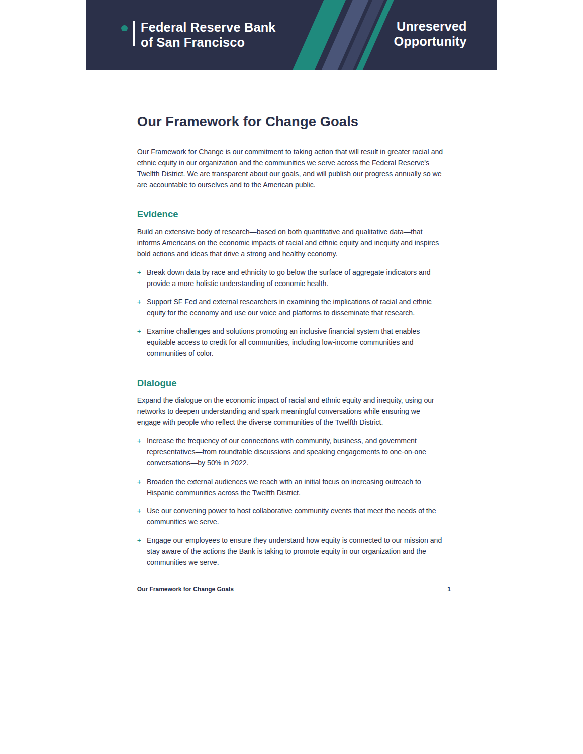Federal Reserve Bank
of San Francisco
Unreserved
Opportunity
Our Framework for Change Goals
Our Framework for Change is our commitment to taking action that will result in greater racial and ethnic equity in our organization and the communities we serve across the Federal Reserve's Twelfth District. We are transparent about our goals, and will publish our progress annually so we are accountable to ourselves and to the American public.
Evidence
Build an extensive body of research—based on both quantitative and qualitative data—that informs Americans on the economic impacts of racial and ethnic equity and inequity and inspires bold actions and ideas that drive a strong and healthy economy.
Break down data by race and ethnicity to go below the surface of aggregate indicators and provide a more holistic understanding of economic health.
Support SF Fed and external researchers in examining the implications of racial and ethnic equity for the economy and use our voice and platforms to disseminate that research.
Examine challenges and solutions promoting an inclusive financial system that enables equitable access to credit for all communities, including low-income communities and communities of color.
Dialogue
Expand the dialogue on the economic impact of racial and ethnic equity and inequity, using our networks to deepen understanding and spark meaningful conversations while ensuring we engage with people who reflect the diverse communities of the Twelfth District.
Increase the frequency of our connections with community, business, and government representatives—from roundtable discussions and speaking engagements to one-on-one conversations—by 50% in 2022.
Broaden the external audiences we reach with an initial focus on increasing outreach to Hispanic communities across the Twelfth District.
Use our convening power to host collaborative community events that meet the needs of the communities we serve.
Engage our employees to ensure they understand how equity is connected to our mission and stay aware of the actions the Bank is taking to promote equity in our organization and the communities we serve.
Our Framework for Change Goals 1